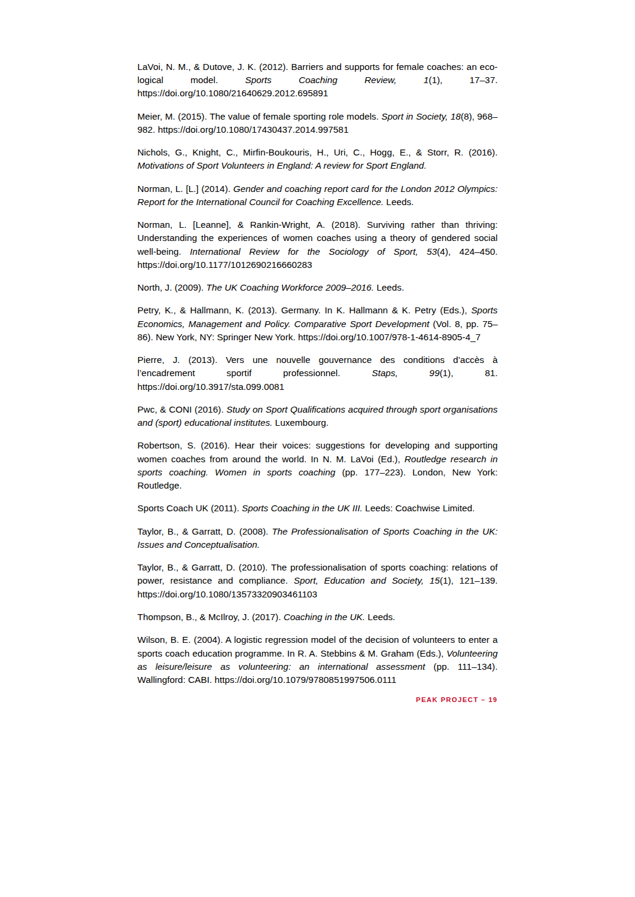LaVoi, N. M., & Dutove, J. K. (2012). Barriers and supports for female coaches: an ecological model. Sports Coaching Review, 1(1), 17–37. https://doi.org/10.1080/21640629.2012.695891
Meier, M. (2015). The value of female sporting role models. Sport in Society, 18(8), 968–982. https://doi.org/10.1080/17430437.2014.997581
Nichols, G., Knight, C., Mirfin-Boukouris, H., Uri, C., Hogg, E., & Storr, R. (2016). Motivations of Sport Volunteers in England: A review for Sport England.
Norman, L. [L.] (2014). Gender and coaching report card for the London 2012 Olympics: Report for the International Council for Coaching Excellence. Leeds.
Norman, L. [Leanne], & Rankin-Wright, A. (2018). Surviving rather than thriving: Understanding the experiences of women coaches using a theory of gendered social well-being. International Review for the Sociology of Sport, 53(4), 424–450. https://doi.org/10.1177/1012690216660283
North, J. (2009). The UK Coaching Workforce 2009–2016. Leeds.
Petry, K., & Hallmann, K. (2013). Germany. In K. Hallmann & K. Petry (Eds.), Sports Economics, Management and Policy. Comparative Sport Development (Vol. 8, pp. 75–86). New York, NY: Springer New York. https://doi.org/10.1007/978-1-4614-8905-4_7
Pierre, J. (2013). Vers une nouvelle gouvernance des conditions d’accès à l’encadrement sportif professionnel. Staps, 99(1), 81. https://doi.org/10.3917/sta.099.0081
Pwc, & CONI (2016). Study on Sport Qualifications acquired through sport organisations and (sport) educational institutes. Luxembourg.
Robertson, S. (2016). Hear their voices: suggestions for developing and supporting women coaches from around the world. In N. M. LaVoi (Ed.), Routledge research in sports coaching. Women in sports coaching (pp. 177–223). London, New York: Routledge.
Sports Coach UK (2011). Sports Coaching in the UK III. Leeds: Coachwise Limited.
Taylor, B., & Garratt, D. (2008). The Professionalisation of Sports Coaching in the UK: Issues and Conceptualisation.
Taylor, B., & Garratt, D. (2010). The professionalisation of sports coaching: relations of power, resistance and compliance. Sport, Education and Society, 15(1), 121–139. https://doi.org/10.1080/13573320903461103
Thompson, B., & McIlroy, J. (2017). Coaching in the UK. Leeds.
Wilson, B. E. (2004). A logistic regression model of the decision of volunteers to enter a sports coach education programme. In R. A. Stebbins & M. Graham (Eds.), Volunteering as leisure/leisure as volunteering: an international assessment (pp. 111–134). Wallingford: CABI. https://doi.org/10.1079/9780851997506.0111
PEAK PROJECT – 19